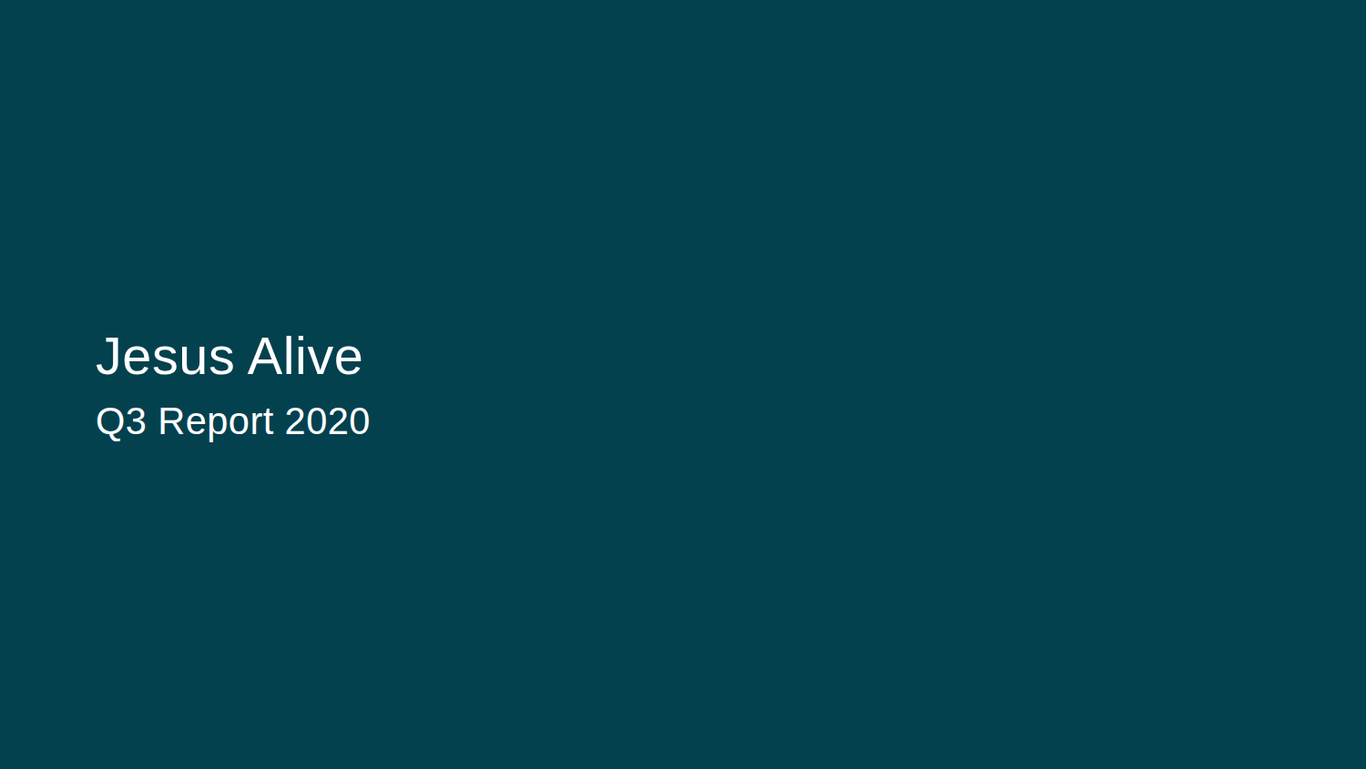Jesus Alive Q3 Report 2020